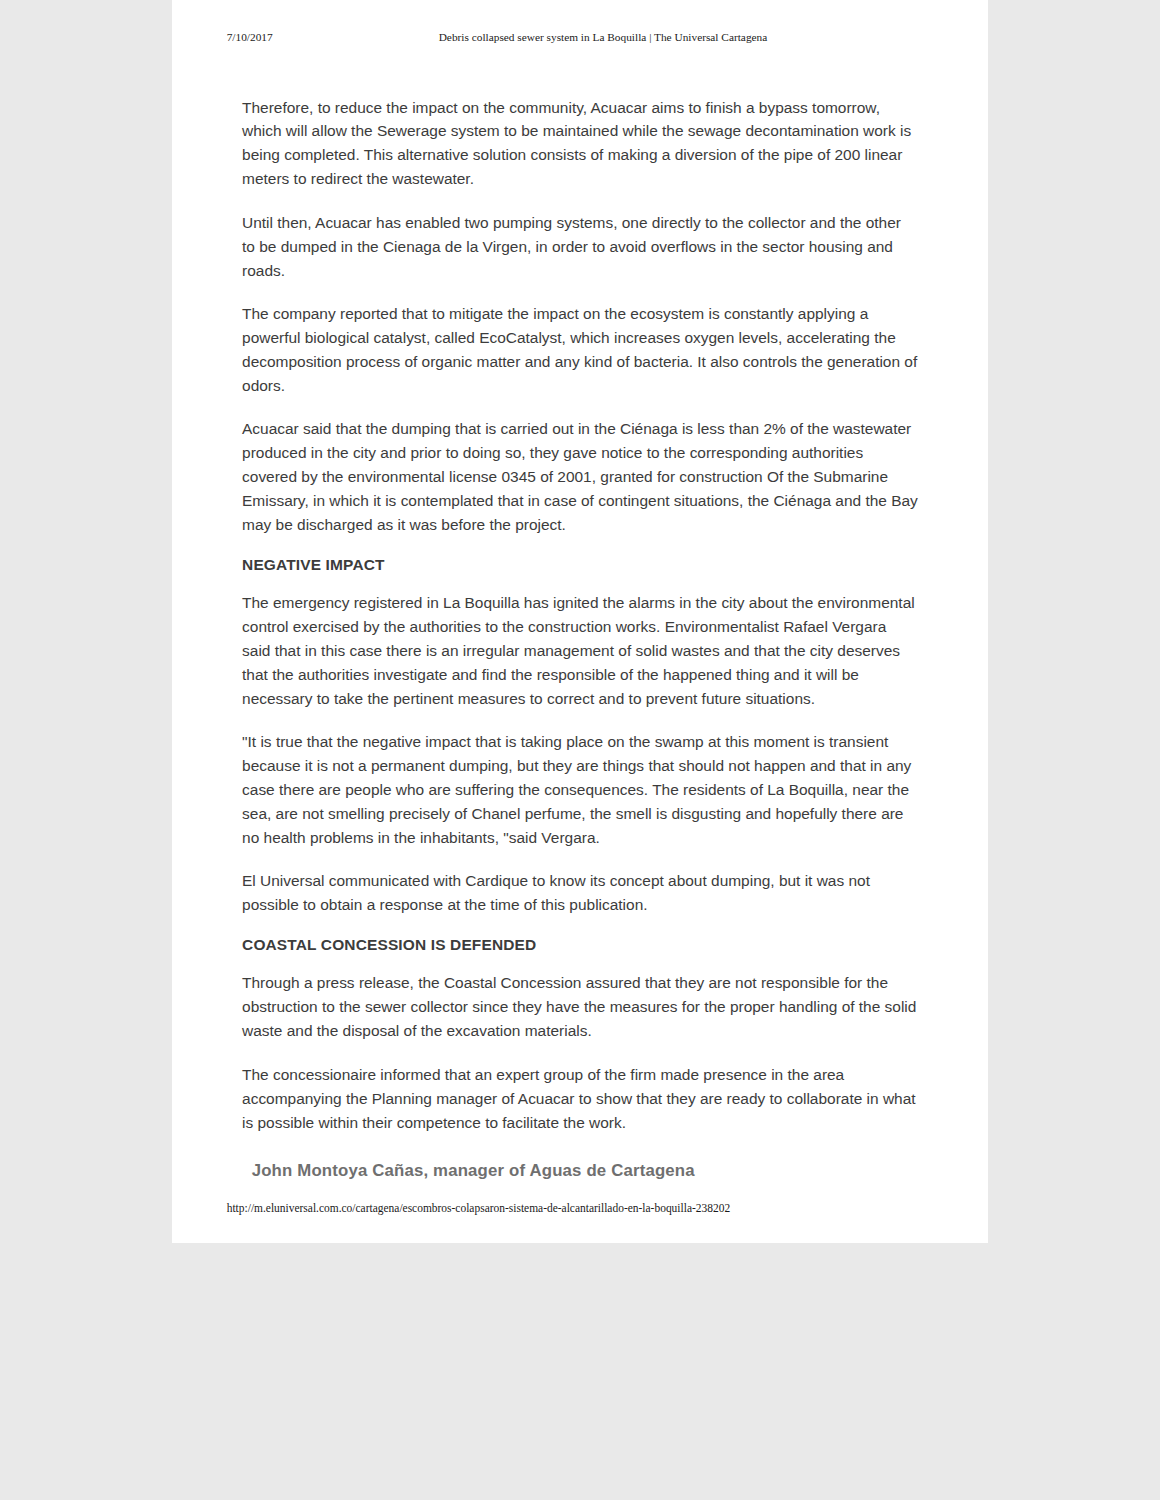7/10/2017 Debris collapsed sewer system in La Boquilla | The Universal Cartagena
Therefore, to reduce the impact on the community, Acuacar aims to finish a bypass tomorrow, which will allow the Sewerage system to be maintained while the sewage decontamination work is being completed. This alternative solution consists of making a diversion of the pipe of 200 linear meters to redirect the wastewater.
Until then, Acuacar has enabled two pumping systems, one directly to the collector and the other to be dumped in the Cienaga de la Virgen, in order to avoid overflows in the sector housing and roads.
The company reported that to mitigate the impact on the ecosystem is constantly applying a powerful biological catalyst, called EcoCatalyst, which increases oxygen levels, accelerating the decomposition process of organic matter and any kind of bacteria. It also controls the generation of odors.
Acuacar said that the dumping that is carried out in the Ciénaga is less than 2% of the wastewater produced in the city and prior to doing so, they gave notice to the corresponding authorities covered by the environmental license 0345 of 2001, granted for construction Of the Submarine Emissary, in which it is contemplated that in case of contingent situations, the Ciénaga and the Bay may be discharged as it was before the project.
NEGATIVE IMPACT
The emergency registered in La Boquilla has ignited the alarms in the city about the environmental control exercised by the authorities to the construction works. Environmentalist Rafael Vergara said that in this case there is an irregular management of solid wastes and that the city deserves that the authorities investigate and find the responsible of the happened thing and it will be necessary to take the pertinent measures to correct and to prevent future situations.
"It is true that the negative impact that is taking place on the swamp at this moment is transient because it is not a permanent dumping, but they are things that should not happen and that in any case there are people who are suffering the consequences. The residents of La Boquilla, near the sea, are not smelling precisely of Chanel perfume, the smell is disgusting and hopefully there are no health problems in the inhabitants, "said Vergara.
El Universal communicated with Cardique to know its concept about dumping, but it was not possible to obtain a response at the time of this publication.
COASTAL CONCESSION IS DEFENDED
Through a press release, the Coastal Concession assured that they are not responsible for the obstruction to the sewer collector since they have the measures for the proper handling of the solid waste and the disposal of the excavation materials.
The concessionaire informed that an expert group of the firm made presence in the area accompanying the Planning manager of Acuacar to show that they are ready to collaborate in what is possible within their competence to facilitate the work.
John Montoya Cañas, manager of Aguas de Cartagena
http://m.eluniversal.com.co/cartagena/escombros-colapsaron-sistema-de-alcantarillado-en-la-boquilla-238202